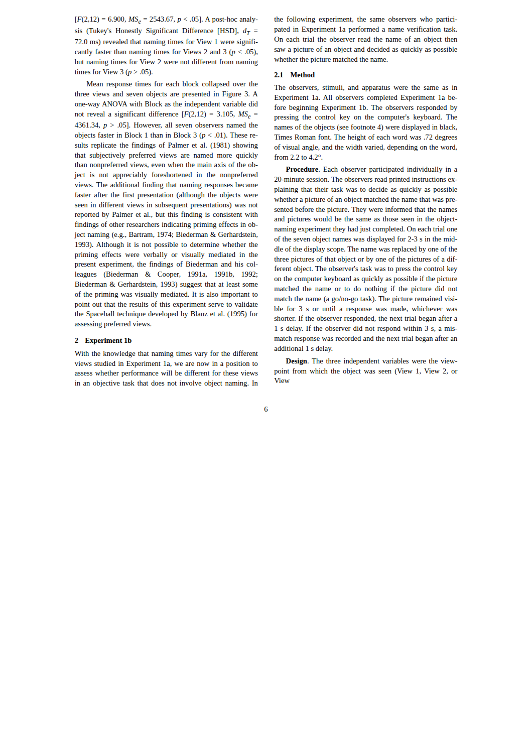[F(2,12) = 6.900, MSe = 2543.67, p < .05]. A post-hoc analysis (Tukey's Honestly Significant Difference [HSD], dT = 72.0 ms) revealed that naming times for View 1 were significantly faster than naming times for Views 2 and 3 (p < .05), but naming times for View 2 were not different from naming times for View 3 (p > .05).
Mean response times for each block collapsed over the three views and seven objects are presented in Figure 3. A one-way ANOVA with Block as the independent variable did not reveal a significant difference [F(2,12) = 3.105, MSe = 4361.34, p > .05]. However, all seven observers named the objects faster in Block 1 than in Block 3 (p < .01). These results replicate the findings of Palmer et al. (1981) showing that subjectively preferred views are named more quickly than nonpreferred views, even when the main axis of the object is not appreciably foreshortened in the nonpreferred views. The additional finding that naming responses became faster after the first presentation (although the objects were seen in different views in subsequent presentations) was not reported by Palmer et al., but this finding is consistent with findings of other researchers indicating priming effects in object naming (e.g., Bartram, 1974; Biederman & Gerhardstein, 1993). Although it is not possible to determine whether the priming effects were verbally or visually mediated in the present experiment, the findings of Biederman and his colleagues (Biederman & Cooper, 1991a, 1991b, 1992; Biederman & Gerhardstein, 1993) suggest that at least some of the priming was visually mediated. It is also important to point out that the results of this experiment serve to validate the Spaceball technique developed by Blanz et al. (1995) for assessing preferred views.
2 Experiment 1b
With the knowledge that naming times vary for the different views studied in Experiment 1a, we are now in a position to assess whether performance will be different for these views in an objective task that does not involve object naming. In the following experiment, the same observers who participated in Experiment 1a performed a name verification task. On each trial the observer read the name of an object then saw a picture of an object and decided as quickly as possible whether the picture matched the name.
2.1 Method
The observers, stimuli, and apparatus were the same as in Experiment 1a. All observers completed Experiment 1a before beginning Experiment 1b. The observers responded by pressing the control key on the computer's keyboard. The names of the objects (see footnote 4) were displayed in black, Times Roman font. The height of each word was .72 degrees of visual angle, and the width varied, depending on the word, from 2.2 to 4.2°.
Procedure. Each observer participated individually in a 20-minute session. The observers read printed instructions explaining that their task was to decide as quickly as possible whether a picture of an object matched the name that was presented before the picture. They were informed that the names and pictures would be the same as those seen in the object-naming experiment they had just completed. On each trial one of the seven object names was displayed for 2-3 s in the middle of the display scope. The name was replaced by one of the three pictures of that object or by one of the pictures of a different object. The observer's task was to press the control key on the computer keyboard as quickly as possible if the picture matched the name or to do nothing if the picture did not match the name (a go/no-go task). The picture remained visible for 3 s or until a response was made, whichever was shorter. If the observer responded, the next trial began after a 1 s delay. If the observer did not respond within 3 s, a mismatch response was recorded and the next trial began after an additional 1 s delay.
Design. The three independent variables were the viewpoint from which the object was seen (View 1, View 2, or View
6